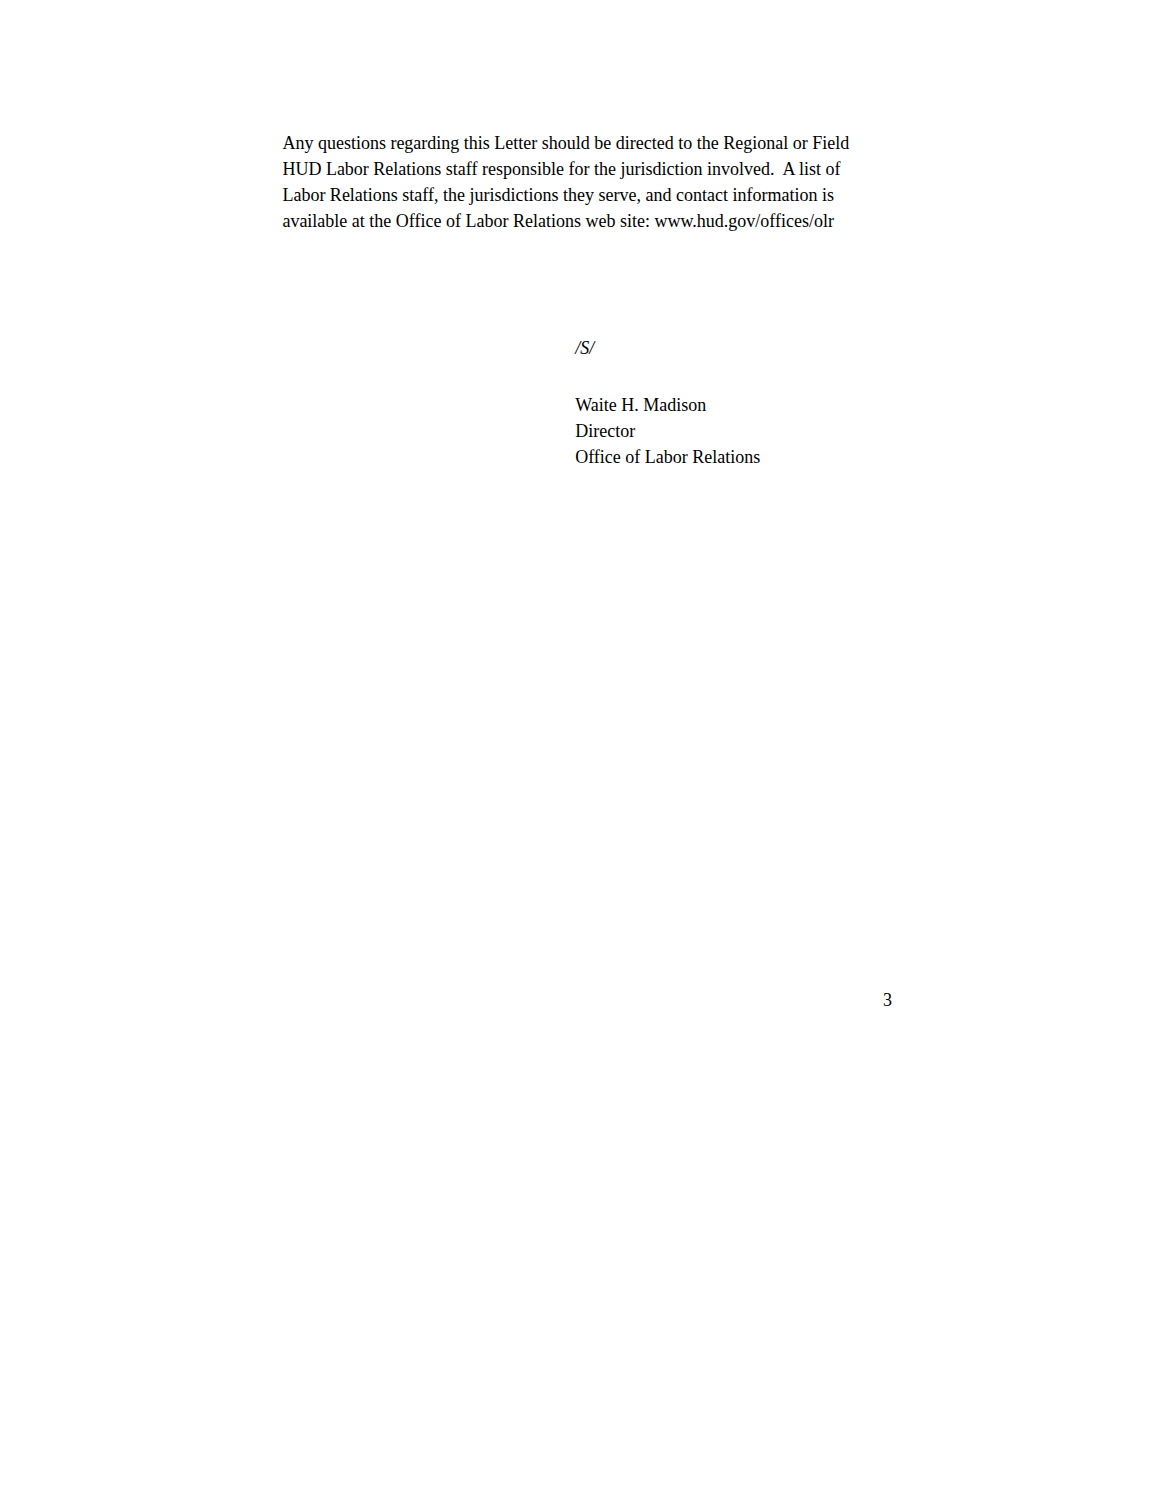Any questions regarding this Letter should be directed to the Regional or Field HUD Labor Relations staff responsible for the jurisdiction involved. A list of Labor Relations staff, the jurisdictions they serve, and contact information is available at the Office of Labor Relations web site: www.hud.gov/offices/olr
/S/
Waite H. Madison
Director
Office of Labor Relations
3